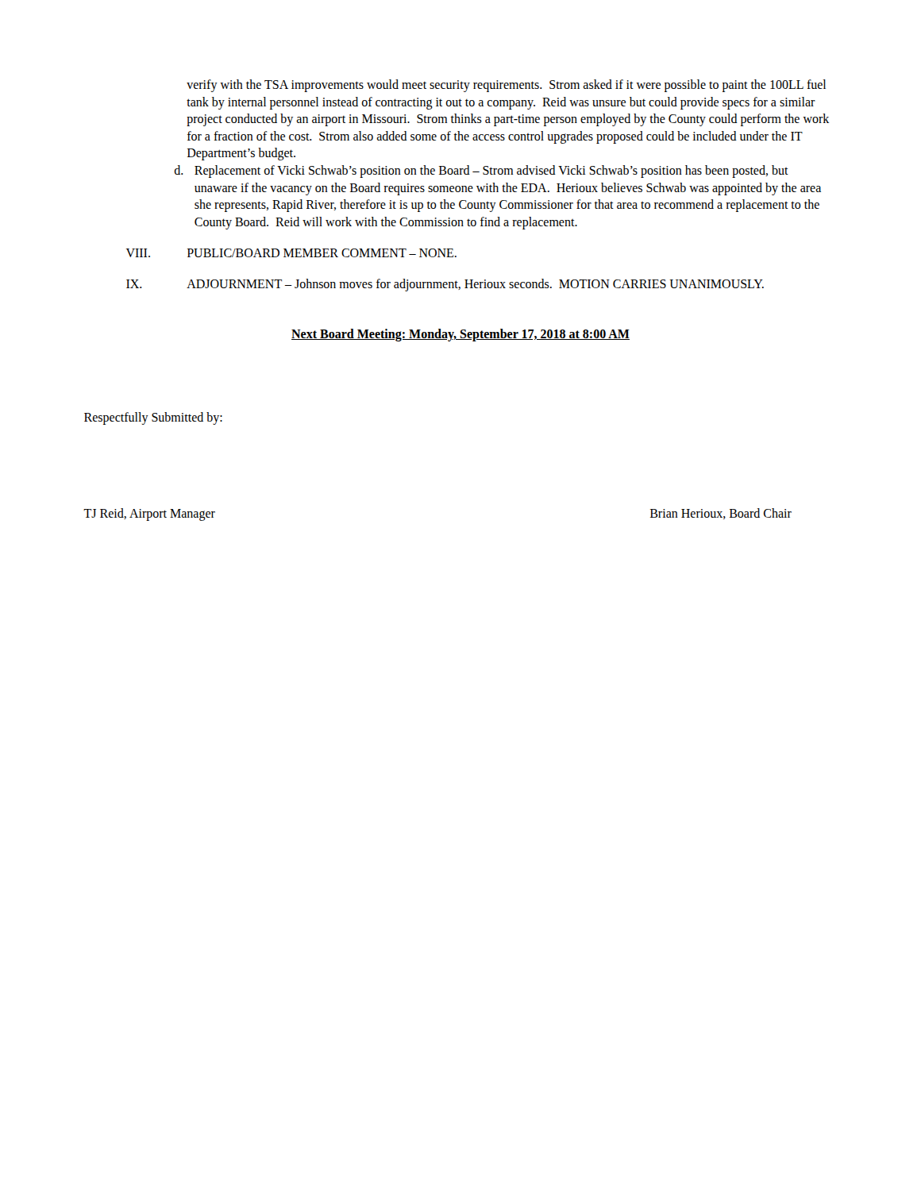verify with the TSA improvements would meet security requirements. Strom asked if it were possible to paint the 100LL fuel tank by internal personnel instead of contracting it out to a company. Reid was unsure but could provide specs for a similar project conducted by an airport in Missouri. Strom thinks a part-time person employed by the County could perform the work for a fraction of the cost. Strom also added some of the access control upgrades proposed could be included under the IT Department’s budget.
Replacement of Vicki Schwab’s position on the Board – Strom advised Vicki Schwab’s position has been posted, but unaware if the vacancy on the Board requires someone with the EDA. Herioux believes Schwab was appointed by the area she represents, Rapid River, therefore it is up to the County Commissioner for that area to recommend a replacement to the County Board. Reid will work with the Commission to find a replacement.
VIII.
PUBLIC/BOARD MEMBER COMMENT – NONE.
IX.
ADJOURNMENT – Johnson moves for adjournment, Herioux seconds. MOTION CARRIES UNANIMOUSLY.
Next Board Meeting: Monday, September 17, 2018 at 8:00 AM
Respectfully Submitted by:
TJ Reid, Airport Manager
Brian Herioux, Board Chair